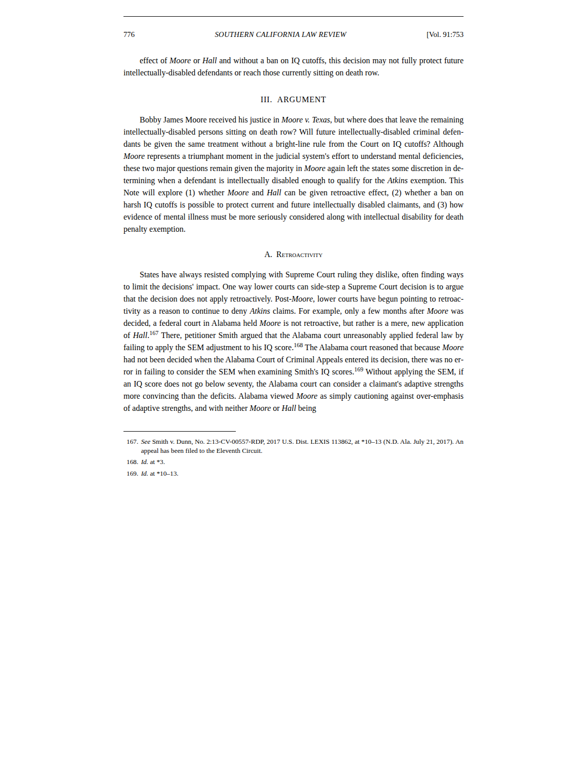776 Southern California Law Review [Vol. 91:753
effect of Moore or Hall and without a ban on IQ cutoffs, this decision may not fully protect future intellectually-disabled defendants or reach those currently sitting on death row.
III. Argument
Bobby James Moore received his justice in Moore v. Texas, but where does that leave the remaining intellectually-disabled persons sitting on death row? Will future intellectually-disabled criminal defendants be given the same treatment without a bright-line rule from the Court on IQ cutoffs? Although Moore represents a triumphant moment in the judicial system's effort to understand mental deficiencies, these two major questions remain given the majority in Moore again left the states some discretion in determining when a defendant is intellectually disabled enough to qualify for the Atkins exemption. This Note will explore (1) whether Moore and Hall can be given retroactive effect, (2) whether a ban on harsh IQ cutoffs is possible to protect current and future intellectually disabled claimants, and (3) how evidence of mental illness must be more seriously considered along with intellectual disability for death penalty exemption.
A. Retroactivity
States have always resisted complying with Supreme Court ruling they dislike, often finding ways to limit the decisions' impact. One way lower courts can side-step a Supreme Court decision is to argue that the decision does not apply retroactively. Post-Moore, lower courts have begun pointing to retroactivity as a reason to continue to deny Atkins claims. For example, only a few months after Moore was decided, a federal court in Alabama held Moore is not retroactive, but rather is a mere, new application of Hall.167 There, petitioner Smith argued that the Alabama court unreasonably applied federal law by failing to apply the SEM adjustment to his IQ score.168 The Alabama court reasoned that because Moore had not been decided when the Alabama Court of Criminal Appeals entered its decision, there was no error in failing to consider the SEM when examining Smith's IQ scores.169 Without applying the SEM, if an IQ score does not go below seventy, the Alabama court can consider a claimant's adaptive strengths more convincing than the deficits. Alabama viewed Moore as simply cautioning against over-emphasis of adaptive strengths, and with neither Moore or Hall being
167. See Smith v. Dunn, No. 2:13-CV-00557-RDP, 2017 U.S. Dist. LEXIS 113862, at *10–13 (N.D. Ala. July 21, 2017). An appeal has been filed to the Eleventh Circuit.
168. Id. at *3.
169. Id. at *10–13.